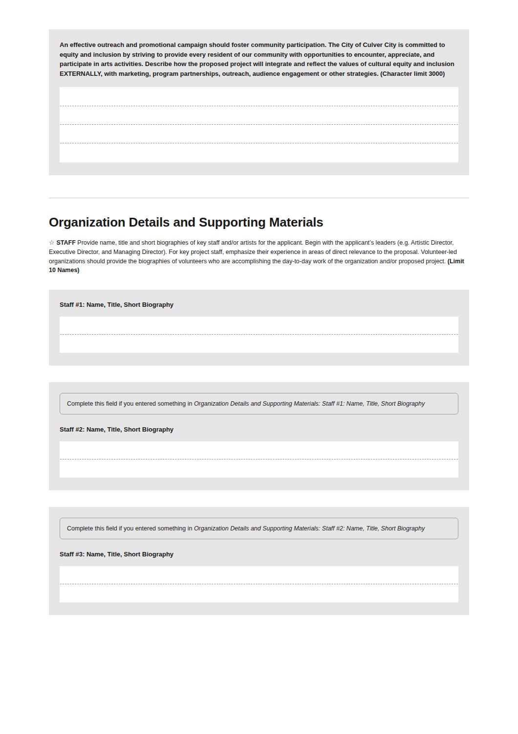An effective outreach and promotional campaign should foster community participation. The City of Culver City is committed to equity and inclusion by striving to provide every resident of our community with opportunities to encounter, appreciate, and participate in arts activities. Describe how the proposed project will integrate and reflect the values of cultural equity and inclusion EXTERNALLY, with marketing, program partnerships, outreach, audience engagement or other strategies. (Character limit 3000)
Organization Details and Supporting Materials
☆ STAFF Provide name, title and short biographies of key staff and/or artists for the applicant. Begin with the applicant’s leaders (e.g. Artistic Director, Executive Director, and Managing Director). For key project staff, emphasize their experience in areas of direct relevance to the proposal. Volunteer-led organizations should provide the biographies of volunteers who are accomplishing the day-to-day work of the organization and/or proposed project. (Limit 10 Names)
Staff #1: Name, Title, Short Biography
Complete this field if you entered something in Organization Details and Supporting Materials: Staff #1: Name, Title, Short Biography
Staff #2: Name, Title, Short Biography
Complete this field if you entered something in Organization Details and Supporting Materials: Staff #2: Name, Title, Short Biography
Staff #3: Name, Title, Short Biography